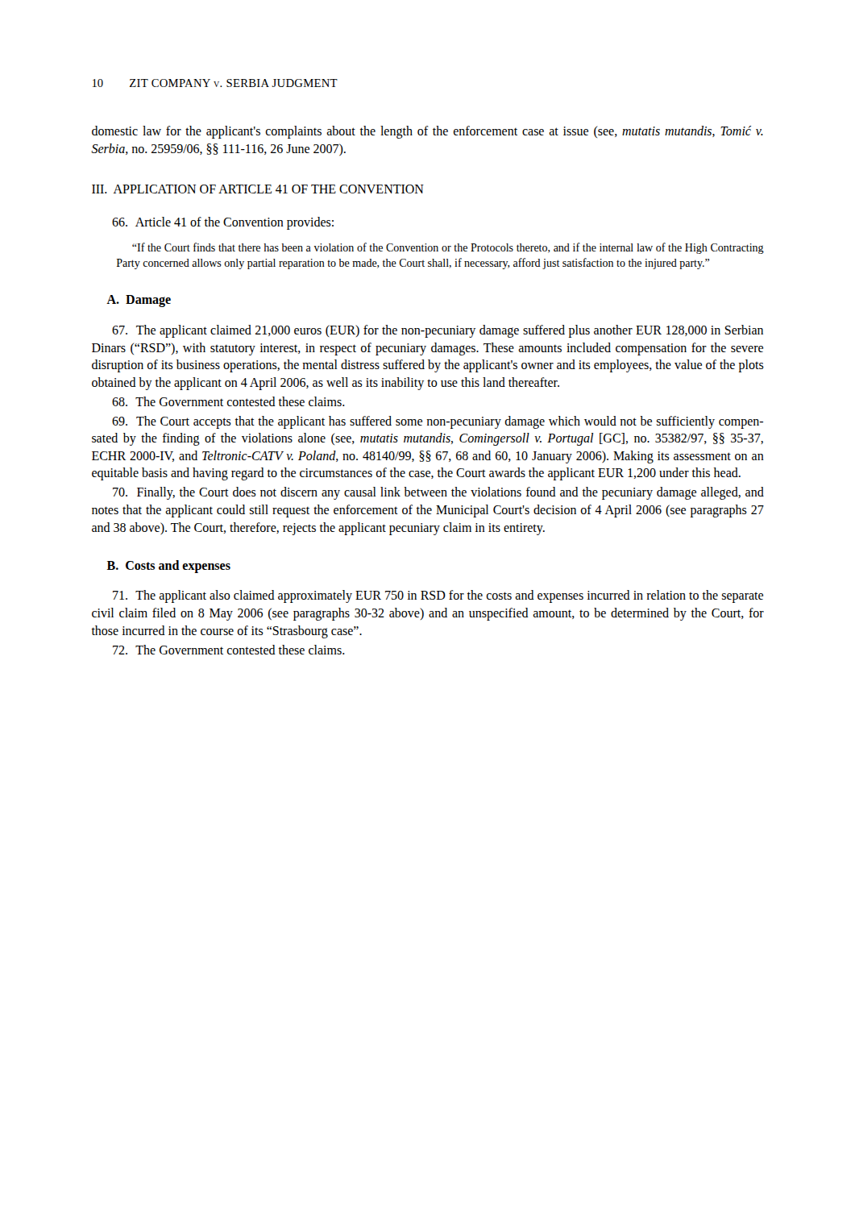10 ZIT COMPANY v. SERBIA JUDGMENT
domestic law for the applicant's complaints about the length of the enforcement case at issue (see, mutatis mutandis, Tomić v. Serbia, no. 25959/06, §§ 111-116, 26 June 2007).
III. Application of Article 41 of the Convention
66. Article 41 of the Convention provides:
“If the Court finds that there has been a violation of the Convention or the Protocols thereto, and if the internal law of the High Contracting Party concerned allows only partial reparation to be made, the Court shall, if necessary, afford just satisfaction to the injured party.”
A. Damage
67. The applicant claimed 21,000 euros (EUR) for the non-pecuniary damage suffered plus another EUR 128,000 in Serbian Dinars (“RSD”), with statutory interest, in respect of pecuniary damages. These amounts included compensation for the severe disruption of its business operations, the mental distress suffered by the applicant's owner and its employees, the value of the plots obtained by the applicant on 4 April 2006, as well as its inability to use this land thereafter.
68. The Government contested these claims.
69. The Court accepts that the applicant has suffered some non-pecuniary damage which would not be sufficiently compensated by the finding of the violations alone (see, mutatis mutandis, Comingersoll v. Portugal [GC], no. 35382/97, §§ 35-37, ECHR 2000-IV, and Teltronic-CATV v. Poland, no. 48140/99, §§ 67, 68 and 60, 10 January 2006). Making its assessment on an equitable basis and having regard to the circumstances of the case, the Court awards the applicant EUR 1,200 under this head.
70. Finally, the Court does not discern any causal link between the violations found and the pecuniary damage alleged, and notes that the applicant could still request the enforcement of the Municipal Court's decision of 4 April 2006 (see paragraphs 27 and 38 above). The Court, therefore, rejects the applicant pecuniary claim in its entirety.
B. Costs and expenses
71. The applicant also claimed approximately EUR 750 in RSD for the costs and expenses incurred in relation to the separate civil claim filed on 8 May 2006 (see paragraphs 30-32 above) and an unspecified amount, to be determined by the Court, for those incurred in the course of its “Strasbourg case”.
72. The Government contested these claims.